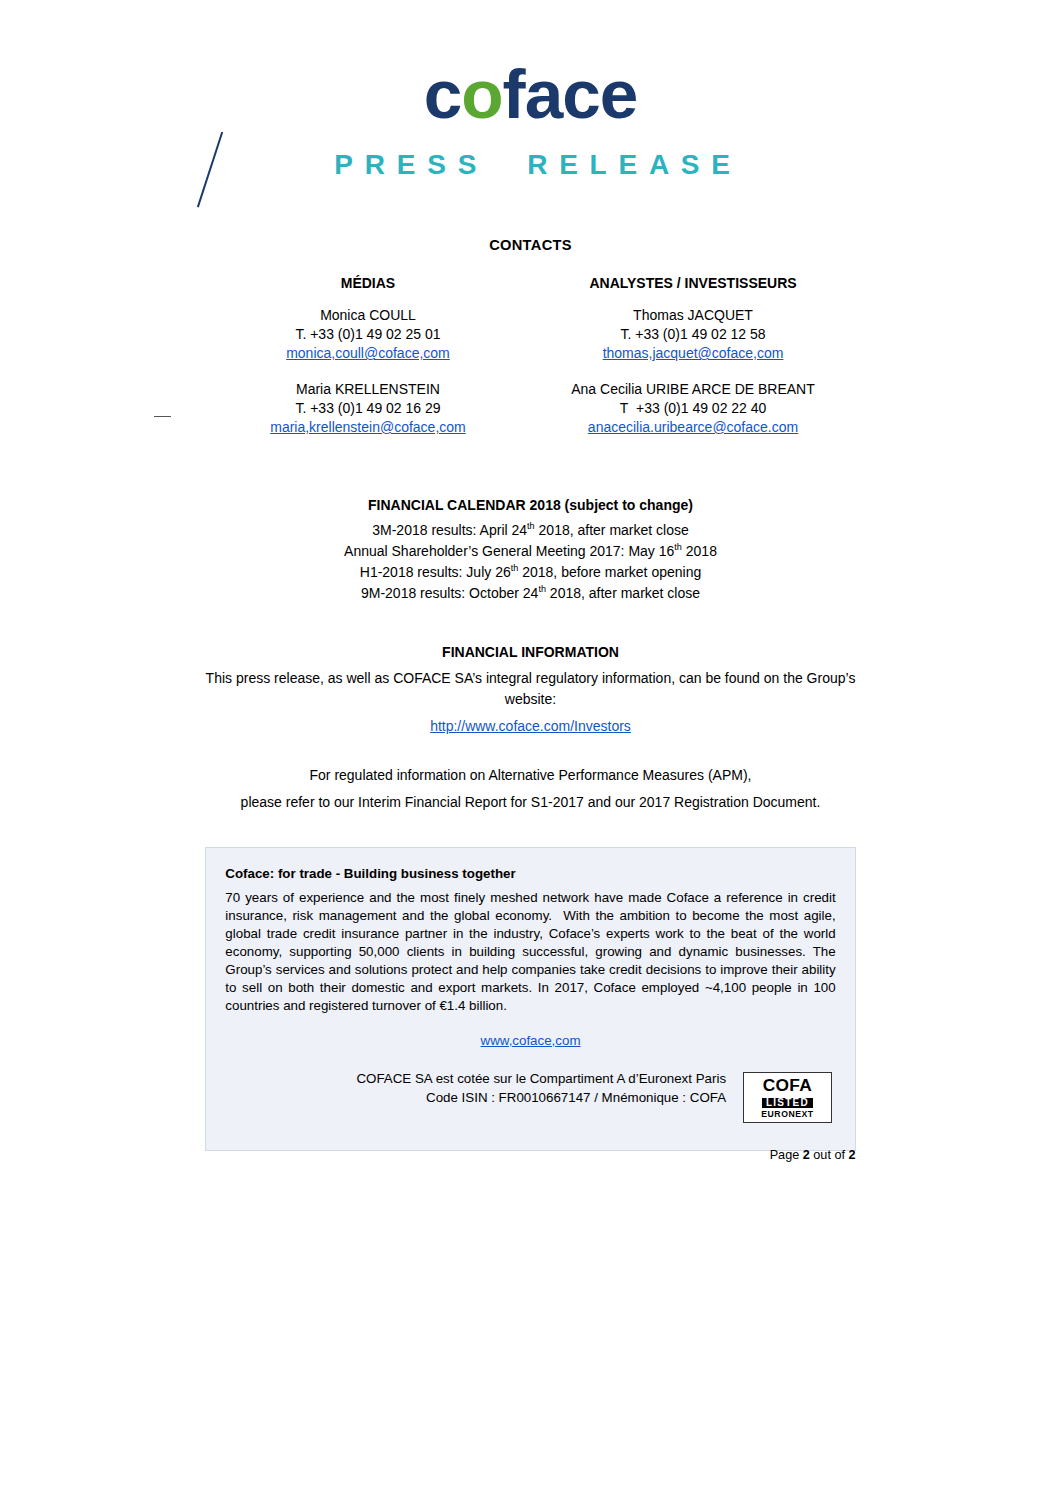coface
PRESS RELEASE
CONTACTS
| MÉDIAS | ANALYSTES / INVESTISSEURS |
| Monica COULL T. +33 (0)1 49 02 25 01 monica,coull@coface,com Maria KRELLENSTEIN T. +33 (0)1 49 02 16 29 maria,krellenstein@coface,com | Thomas JACQUET T. +33 (0)1 49 02 12 58 thomas,jacquet@coface,com Ana Cecilia URIBE ARCE DE BREANT T +33 (0)1 49 02 22 40 anacecilia.uribearce@coface.com |
FINANCIAL CALENDAR 2018 (subject to change)
3M-2018 results: April 24th 2018, after market close
Annual Shareholder’s General Meeting 2017: May 16th 2018
H1-2018 results: July 26th 2018, before market opening
9M-2018 results: October 24th 2018, after market close
FINANCIAL INFORMATION
This press release, as well as COFACE SA’s integral regulatory information, can be found on the Group’s website:
http://www.coface.com/Investors
For regulated information on Alternative Performance Measures (APM),
please refer to our Interim Financial Report for S1-2017 and our 2017 Registration Document.
Coface: for trade - Building business together
70 years of experience and the most finely meshed network have made Coface a reference in credit insurance, risk management and the global economy. With the ambition to become the most agile, global trade credit insurance partner in the industry, Coface’s experts work to the beat of the world economy, supporting 50,000 clients in building successful, growing and dynamic businesses. The Group’s services and solutions protect and help companies take credit decisions to improve their ability to sell on both their domestic and export markets. In 2017, Coface employed ~4,100 people in 100 countries and registered turnover of €1.4 billion.
www,coface,com
COFA
LISTED
EURONEXT
COFACE SA est cotée sur le Compartiment A d’Euronext Paris
Code ISIN : FR0010667147 / Mnémonique : COFA
Page 2 out of 2